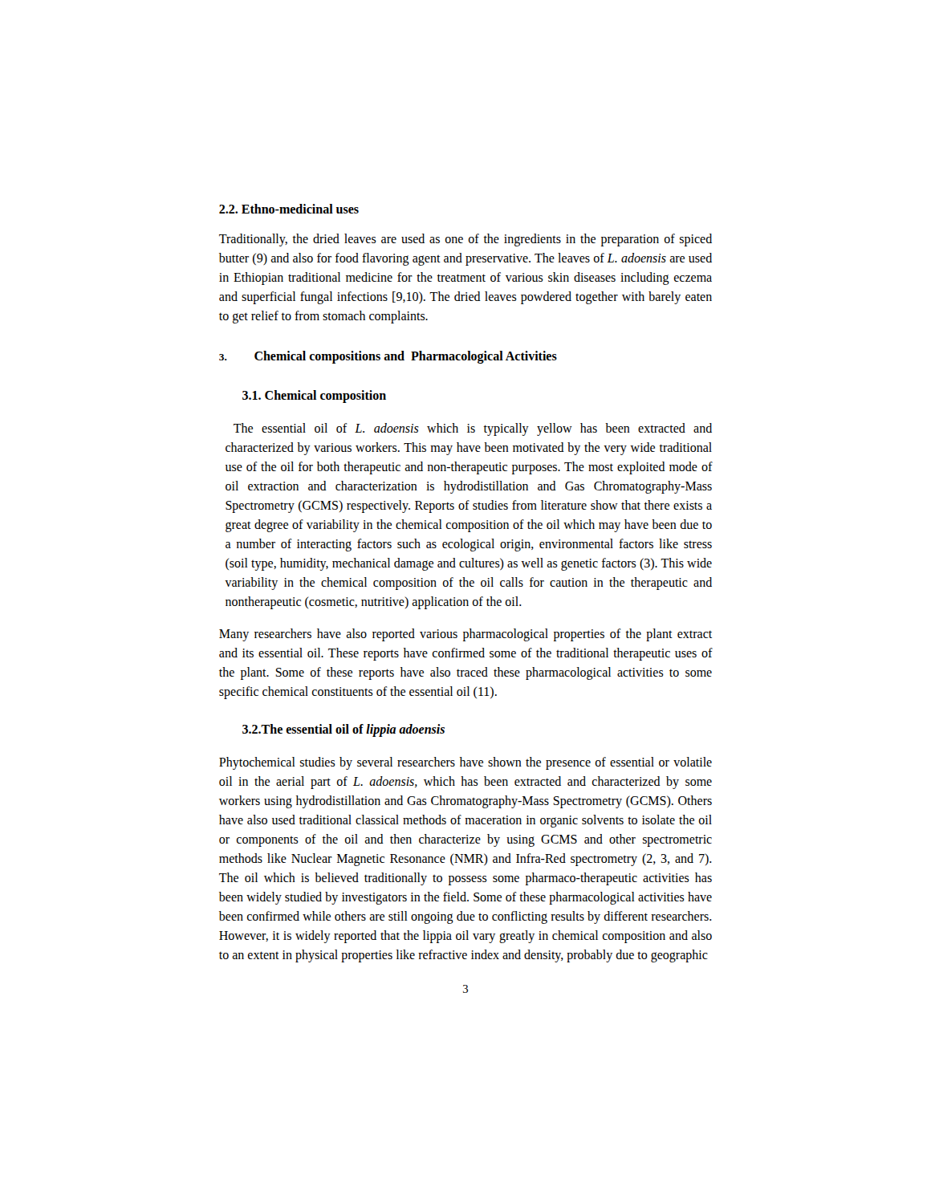2.2. Ethno-medicinal uses
Traditionally, the dried leaves are used as one of the ingredients in the preparation of spiced butter (9) and also for food flavoring agent and preservative. The leaves of L. adoensis are used in Ethiopian traditional medicine for the treatment of various skin diseases including eczema and superficial fungal infections [9,10). The dried leaves powdered together with barely eaten to get relief to from stomach complaints.
3. Chemical compositions and Pharmacological Activities
3.1. Chemical composition
The essential oil of L. adoensis which is typically yellow has been extracted and characterized by various workers. This may have been motivated by the very wide traditional use of the oil for both therapeutic and non-therapeutic purposes. The most exploited mode of oil extraction and characterization is hydrodistillation and Gas Chromatography-Mass Spectrometry (GCMS) respectively. Reports of studies from literature show that there exists a great degree of variability in the chemical composition of the oil which may have been due to a number of interacting factors such as ecological origin, environmental factors like stress (soil type, humidity, mechanical damage and cultures) as well as genetic factors (3). This wide variability in the chemical composition of the oil calls for caution in the therapeutic and nontherapeutic (cosmetic, nutritive) application of the oil.
Many researchers have also reported various pharmacological properties of the plant extract and its essential oil. These reports have confirmed some of the traditional therapeutic uses of the plant. Some of these reports have also traced these pharmacological activities to some specific chemical constituents of the essential oil (11).
3.2.The essential oil of lippia adoensis
Phytochemical studies by several researchers have shown the presence of essential or volatile oil in the aerial part of L. adoensis, which has been extracted and characterized by some workers using hydrodistillation and Gas Chromatography-Mass Spectrometry (GCMS). Others have also used traditional classical methods of maceration in organic solvents to isolate the oil or components of the oil and then characterize by using GCMS and other spectrometric methods like Nuclear Magnetic Resonance (NMR) and Infra-Red spectrometry (2, 3, and 7). The oil which is believed traditionally to possess some pharmaco-therapeutic activities has been widely studied by investigators in the field. Some of these pharmacological activities have been confirmed while others are still ongoing due to conflicting results by different researchers. However, it is widely reported that the lippia oil vary greatly in chemical composition and also to an extent in physical properties like refractive index and density, probably due to geographic
3